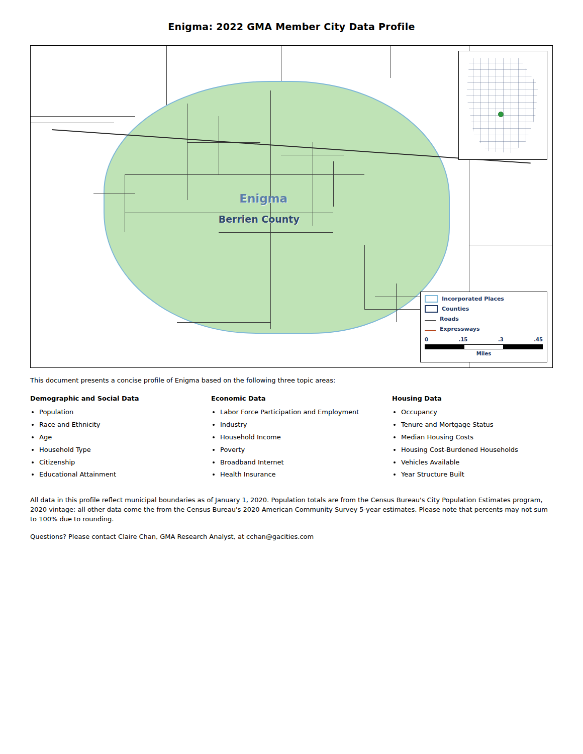Enigma: 2022 GMA Member City Data Profile
Enigma
Berrien County
Incorporated Places
Counties
Roads
Expressways
0.15.3.45
Miles
This document presents a concise profile of Enigma based on the following three topic areas:
Demographic and Social Data
Population
Race and Ethnicity
Age
Household Type
Citizenship
Educational Attainment
Economic Data
Labor Force Participation and Employment
Industry
Household Income
Poverty
Broadband Internet
Health Insurance
Housing Data
Occupancy
Tenure and Mortgage Status
Median Housing Costs
Housing Cost-Burdened Households
Vehicles Available
Year Structure Built
All data in this profile reflect municipal boundaries as of January 1, 2020. Population totals are from the Census Bureau's City Population Estimates program, 2020 vintage; all other data come the from the Census Bureau's 2020 American Community Survey 5-year estimates. Please note that percents may not sum to 100% due to rounding.
Questions? Please contact Claire Chan, GMA Research Analyst, at cchan@gacities.com